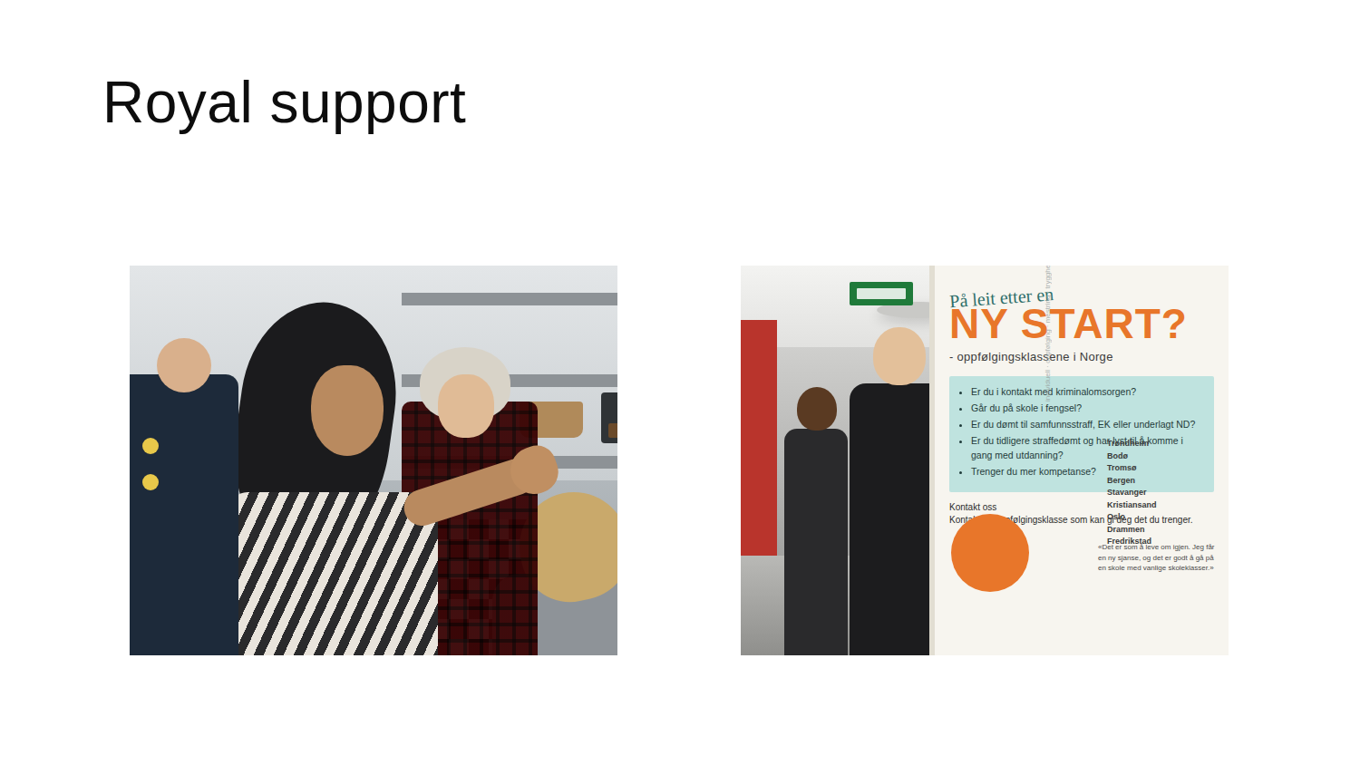Royal support
På leit etter en
Ny start?
- oppfølgingsklassene i Norge
Er du i kontakt med kriminalomsorgen?
Går du på skole i fengsel?
Er du dømt til samfunnsstraff, EK eller underlagt ND?
Er du tidligere straffedømt og har lyst til å komme i gang med utdanning?
Trenger du mer kompetanse?
Kontakt oss
Kontakt en oppfølgingsklasse som kan gi deg det du trenger.
individuell · oppfølging · mestring · trygghet · nettverk · motivasjon · læring · framtid · mulighet
Trondheim Bodø Tromsø Bergen Stavanger Kristiansand Oslo Drammen Fredrikstad
«Det er som å leve om igjen. Jeg får en ny sjanse, og det er godt å gå på en skole med vanlige skoleklasser.»